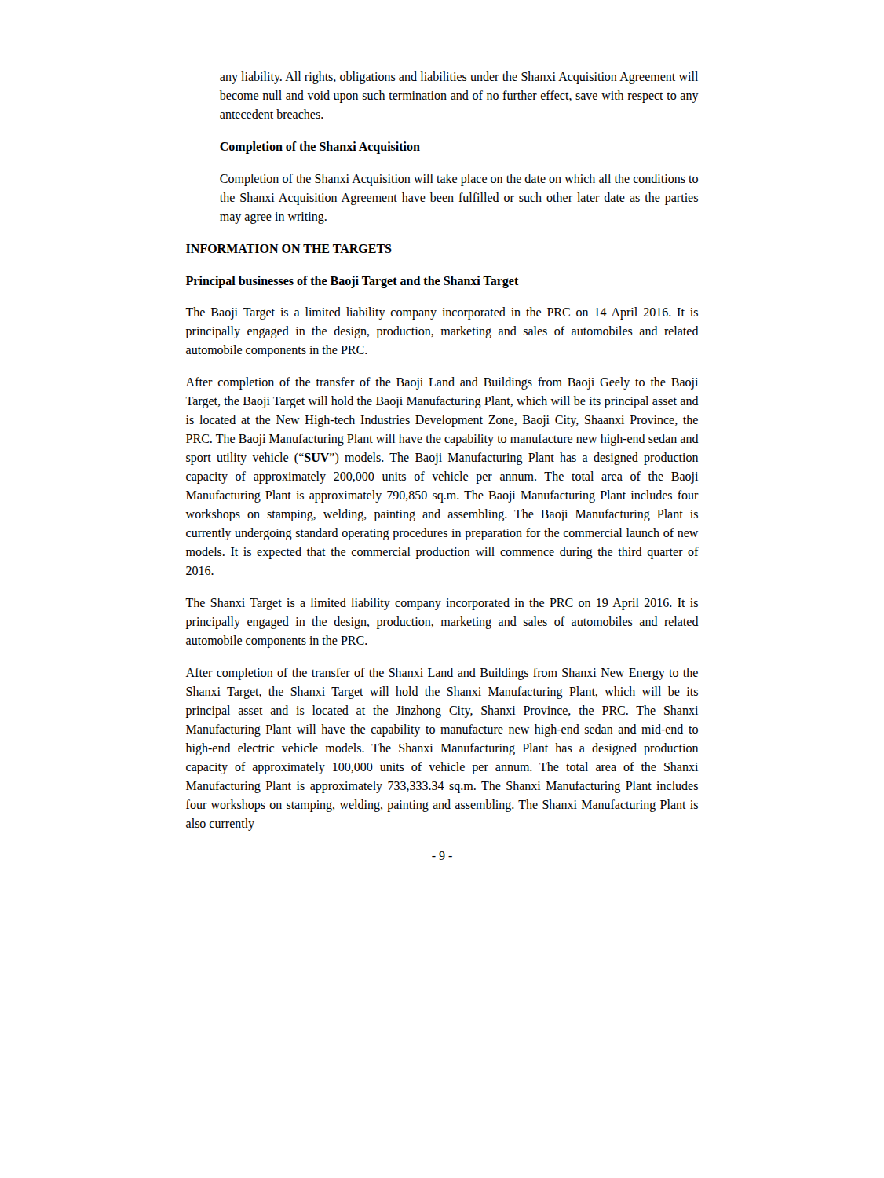any liability. All rights, obligations and liabilities under the Shanxi Acquisition Agreement will become null and void upon such termination and of no further effect, save with respect to any antecedent breaches.
Completion of the Shanxi Acquisition
Completion of the Shanxi Acquisition will take place on the date on which all the conditions to the Shanxi Acquisition Agreement have been fulfilled or such other later date as the parties may agree in writing.
Information on the Targets
Principal businesses of the Baoji Target and the Shanxi Target
The Baoji Target is a limited liability company incorporated in the PRC on 14 April 2016. It is principally engaged in the design, production, marketing and sales of automobiles and related automobile components in the PRC.
After completion of the transfer of the Baoji Land and Buildings from Baoji Geely to the Baoji Target, the Baoji Target will hold the Baoji Manufacturing Plant, which will be its principal asset and is located at the New High-tech Industries Development Zone, Baoji City, Shaanxi Province, the PRC. The Baoji Manufacturing Plant will have the capability to manufacture new high-end sedan and sport utility vehicle (“SUV”) models. The Baoji Manufacturing Plant has a designed production capacity of approximately 200,000 units of vehicle per annum. The total area of the Baoji Manufacturing Plant is approximately 790,850 sq.m. The Baoji Manufacturing Plant includes four workshops on stamping, welding, painting and assembling. The Baoji Manufacturing Plant is currently undergoing standard operating procedures in preparation for the commercial launch of new models. It is expected that the commercial production will commence during the third quarter of 2016.
The Shanxi Target is a limited liability company incorporated in the PRC on 19 April 2016. It is principally engaged in the design, production, marketing and sales of automobiles and related automobile components in the PRC.
After completion of the transfer of the Shanxi Land and Buildings from Shanxi New Energy to the Shanxi Target, the Shanxi Target will hold the Shanxi Manufacturing Plant, which will be its principal asset and is located at the Jinzhong City, Shanxi Province, the PRC. The Shanxi Manufacturing Plant will have the capability to manufacture new high-end sedan and mid-end to high-end electric vehicle models. The Shanxi Manufacturing Plant has a designed production capacity of approximately 100,000 units of vehicle per annum. The total area of the Shanxi Manufacturing Plant is approximately 733,333.34 sq.m. The Shanxi Manufacturing Plant includes four workshops on stamping, welding, painting and assembling. The Shanxi Manufacturing Plant is also currently
- 9 -